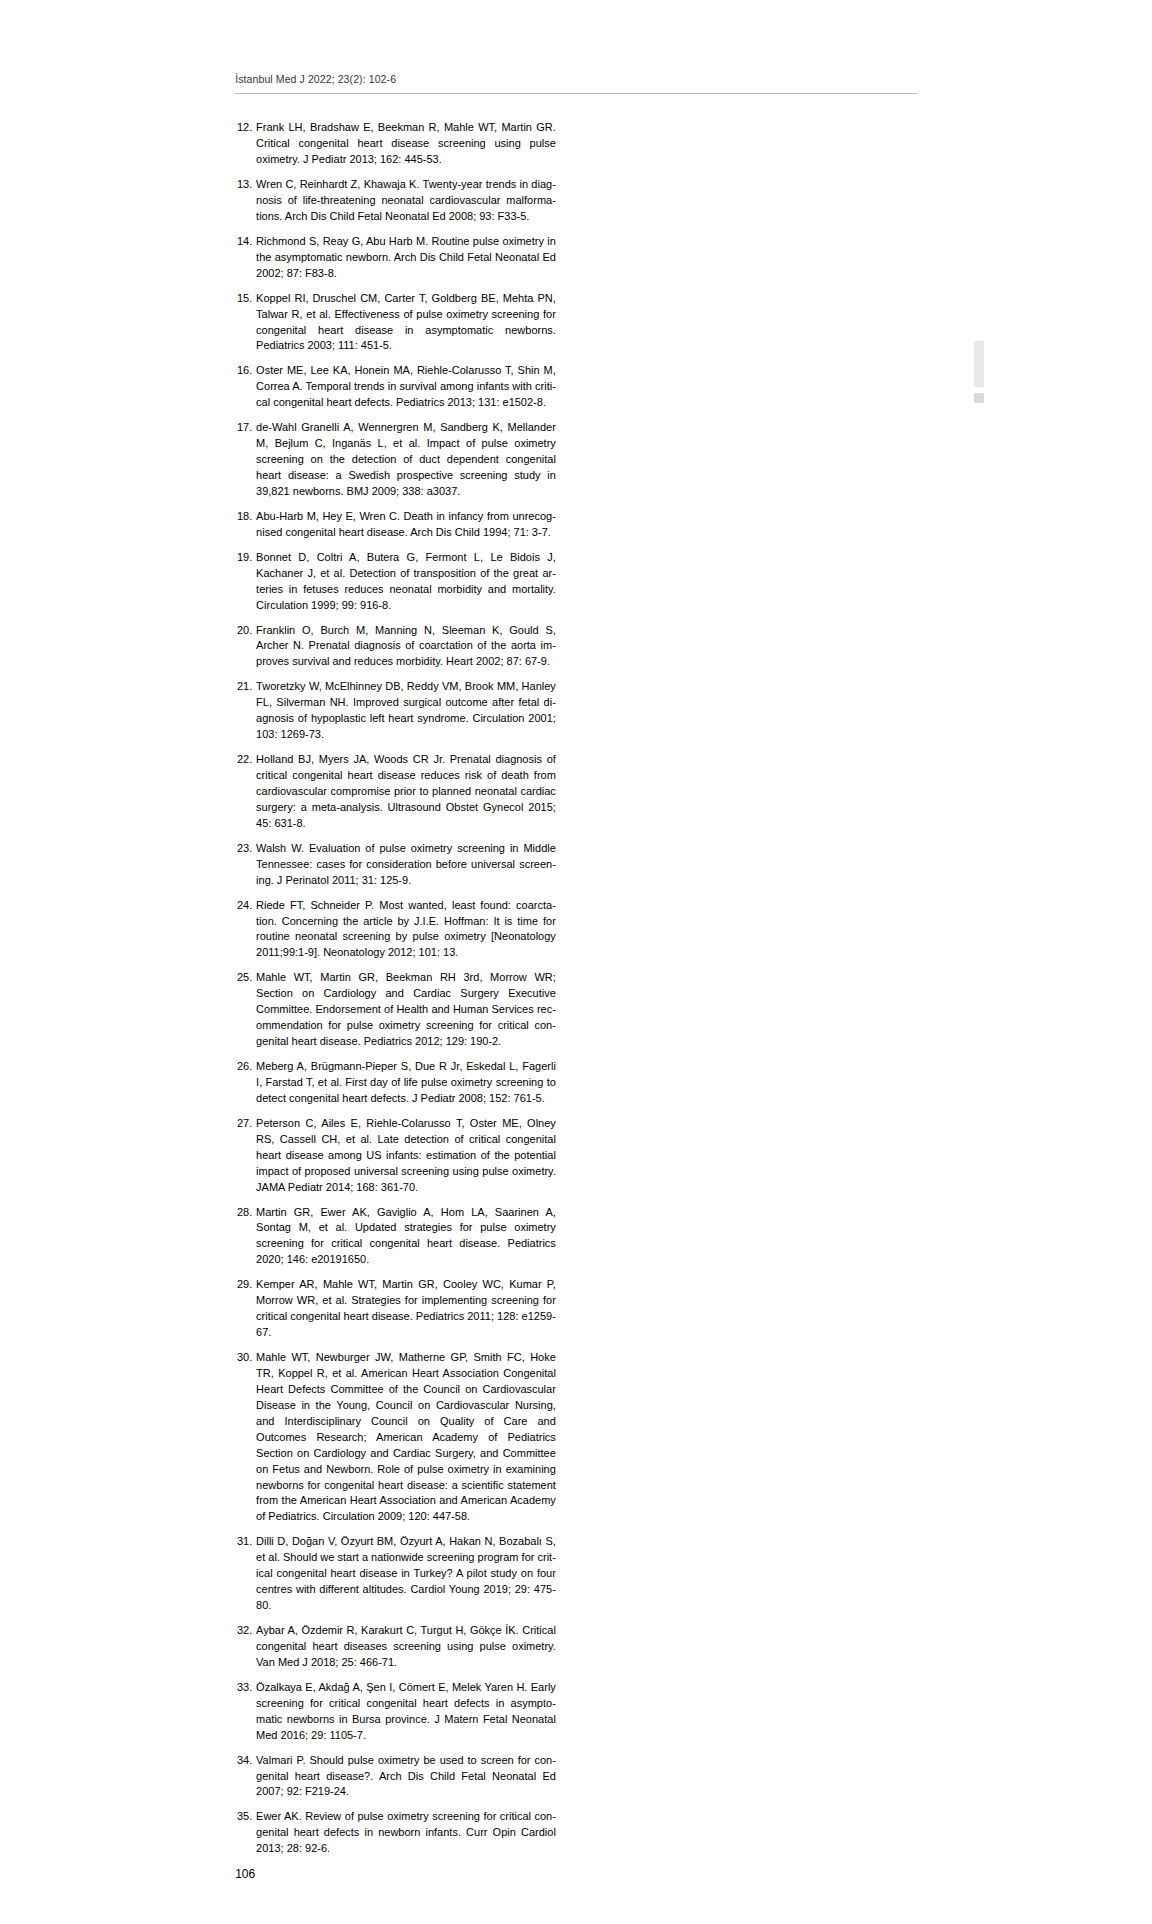İstanbul Med J 2022; 23(2): 102-6
12. Frank LH, Bradshaw E, Beekman R, Mahle WT, Martin GR. Critical congenital heart disease screening using pulse oximetry. J Pediatr 2013; 162: 445-53.
13. Wren C, Reinhardt Z, Khawaja K. Twenty-year trends in diagnosis of life-threatening neonatal cardiovascular malformations. Arch Dis Child Fetal Neonatal Ed 2008; 93: F33-5.
14. Richmond S, Reay G, Abu Harb M. Routine pulse oximetry in the asymptomatic newborn. Arch Dis Child Fetal Neonatal Ed 2002; 87: F83-8.
15. Koppel RI, Druschel CM, Carter T, Goldberg BE, Mehta PN, Talwar R, et al. Effectiveness of pulse oximetry screening for congenital heart disease in asymptomatic newborns. Pediatrics 2003; 111: 451-5.
16. Oster ME, Lee KA, Honein MA, Riehle-Colarusso T, Shin M, Correa A. Temporal trends in survival among infants with critical congenital heart defects. Pediatrics 2013; 131: e1502-8.
17. de-Wahl Granelli A, Wennergren M, Sandberg K, Mellander M, Bejlum C, Inganäs L, et al. Impact of pulse oximetry screening on the detection of duct dependent congenital heart disease: a Swedish prospective screening study in 39,821 newborns. BMJ 2009; 338: a3037.
18. Abu-Harb M, Hey E, Wren C. Death in infancy from unrecognised congenital heart disease. Arch Dis Child 1994; 71: 3-7.
19. Bonnet D, Coltri A, Butera G, Fermont L, Le Bidois J, Kachaner J, et al. Detection of transposition of the great arteries in fetuses reduces neonatal morbidity and mortality. Circulation 1999; 99: 916-8.
20. Franklin O, Burch M, Manning N, Sleeman K, Gould S, Archer N. Prenatal diagnosis of coarctation of the aorta improves survival and reduces morbidity. Heart 2002; 87: 67-9.
21. Tworetzky W, McElhinney DB, Reddy VM, Brook MM, Hanley FL, Silverman NH. Improved surgical outcome after fetal diagnosis of hypoplastic left heart syndrome. Circulation 2001; 103: 1269-73.
22. Holland BJ, Myers JA, Woods CR Jr. Prenatal diagnosis of critical congenital heart disease reduces risk of death from cardiovascular compromise prior to planned neonatal cardiac surgery: a meta-analysis. Ultrasound Obstet Gynecol 2015; 45: 631-8.
23. Walsh W. Evaluation of pulse oximetry screening in Middle Tennessee: cases for consideration before universal screening. J Perinatol 2011; 31: 125-9.
24. Riede FT, Schneider P. Most wanted, least found: coarctation. Concerning the article by J.I.E. Hoffman: It is time for routine neonatal screening by pulse oximetry [Neonatology 2011;99:1-9]. Neonatology 2012; 101: 13.
25. Mahle WT, Martin GR, Beekman RH 3rd, Morrow WR; Section on Cardiology and Cardiac Surgery Executive Committee. Endorsement of Health and Human Services recommendation for pulse oximetry screening for critical congenital heart disease. Pediatrics 2012; 129: 190-2.
26. Meberg A, Brügmann-Pieper S, Due R Jr, Eskedal L, Fagerli I, Farstad T, et al. First day of life pulse oximetry screening to detect congenital heart defects. J Pediatr 2008; 152: 761-5.
27. Peterson C, Ailes E, Riehle-Colarusso T, Oster ME, Olney RS, Cassell CH, et al. Late detection of critical congenital heart disease among US infants: estimation of the potential impact of proposed universal screening using pulse oximetry. JAMA Pediatr 2014; 168: 361-70.
28. Martin GR, Ewer AK, Gaviglio A, Hom LA, Saarinen A, Sontag M, et al. Updated strategies for pulse oximetry screening for critical congenital heart disease. Pediatrics 2020; 146: e20191650.
29. Kemper AR, Mahle WT, Martin GR, Cooley WC, Kumar P, Morrow WR, et al. Strategies for implementing screening for critical congenital heart disease. Pediatrics 2011; 128: e1259-67.
30. Mahle WT, Newburger JW, Matherne GP, Smith FC, Hoke TR, Koppel R, et al. American Heart Association Congenital Heart Defects Committee of the Council on Cardiovascular Disease in the Young, Council on Cardiovascular Nursing, and Interdisciplinary Council on Quality of Care and Outcomes Research; American Academy of Pediatrics Section on Cardiology and Cardiac Surgery, and Committee on Fetus and Newborn. Role of pulse oximetry in examining newborns for congenital heart disease: a scientific statement from the American Heart Association and American Academy of Pediatrics. Circulation 2009; 120: 447-58.
31. Dilli D, Doğan V, Özyurt BM, Özyurt A, Hakan N, Bozabalı S, et al. Should we start a nationwide screening program for critical congenital heart disease in Turkey? A pilot study on four centres with different altitudes. Cardiol Young 2019; 29: 475-80.
32. Aybar A, Özdemir R, Karakurt C, Turgut H, Gökçe İK. Critical congenital heart diseases screening using pulse oximetry. Van Med J 2018; 25: 466-71.
33. Özalkaya E, Akdağ A, Şen I, Cömert E, Melek Yaren H. Early screening for critical congenital heart defects in asymptomatic newborns in Bursa province. J Matern Fetal Neonatal Med 2016; 29: 1105-7.
34. Valmari P. Should pulse oximetry be used to screen for congenital heart disease?. Arch Dis Child Fetal Neonatal Ed 2007; 92: F219-24.
35. Ewer AK. Review of pulse oximetry screening for critical congenital heart defects in newborn infants. Curr Opin Cardiol 2013; 28: 92-6.
106